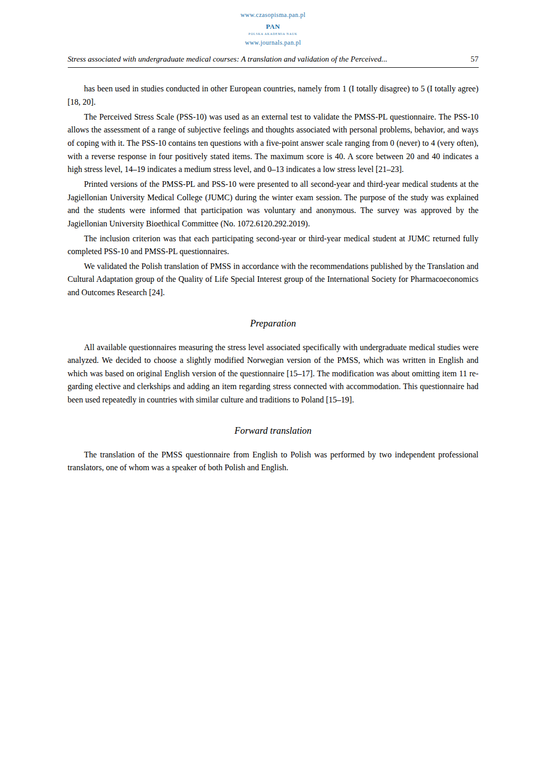www.czasopisma.pan.pl PANPOLSKA AKADEMIA NAUK www.journals.pan.pl
Stress associated with undergraduate medical courses: A translation and validation of the Perceived... 57
has been used in studies conducted in other European countries, namely from 1 (I totally disagree) to 5 (I totally agree) [18, 20].
The Perceived Stress Scale (PSS-10) was used as an external test to validate the PMSS-PL questionnaire. The PSS-10 allows the assessment of a range of subjective feelings and thoughts associated with personal problems, behavior, and ways of coping with it. The PSS-10 contains ten questions with a five-point answer scale ranging from 0 (never) to 4 (very often), with a reverse response in four positively stated items. The maximum score is 40. A score between 20 and 40 indicates a high stress level, 14–19 indicates a medium stress level, and 0–13 indicates a low stress level [21–23].
Printed versions of the PMSS-PL and PSS-10 were presented to all second-year and third-year medical students at the Jagiellonian University Medical College (JUMC) during the winter exam session. The purpose of the study was explained and the students were informed that participation was voluntary and anonymous. The survey was approved by the Jagiellonian University Bioethical Committee (No. 1072.6120.292.2019).
The inclusion criterion was that each participating second-year or third-year medical student at JUMC returned fully completed PSS-10 and PMSS-PL questionnaires.
We validated the Polish translation of PMSS in accordance with the recommendations published by the Translation and Cultural Adaptation group of the Quality of Life Special Interest group of the International Society for Pharmacoeconomics and Outcomes Research [24].
Preparation
All available questionnaires measuring the stress level associated specifically with undergraduate medical studies were analyzed. We decided to choose a slightly modified Norwegian version of the PMSS, which was written in English and which was based on original English version of the questionnaire [15–17]. The modification was about omitting item 11 regarding elective and clerkships and adding an item regarding stress connected with accommodation. This questionnaire had been used repeatedly in countries with similar culture and traditions to Poland [15–19].
Forward translation
The translation of the PMSS questionnaire from English to Polish was performed by two independent professional translators, one of whom was a speaker of both Polish and English.